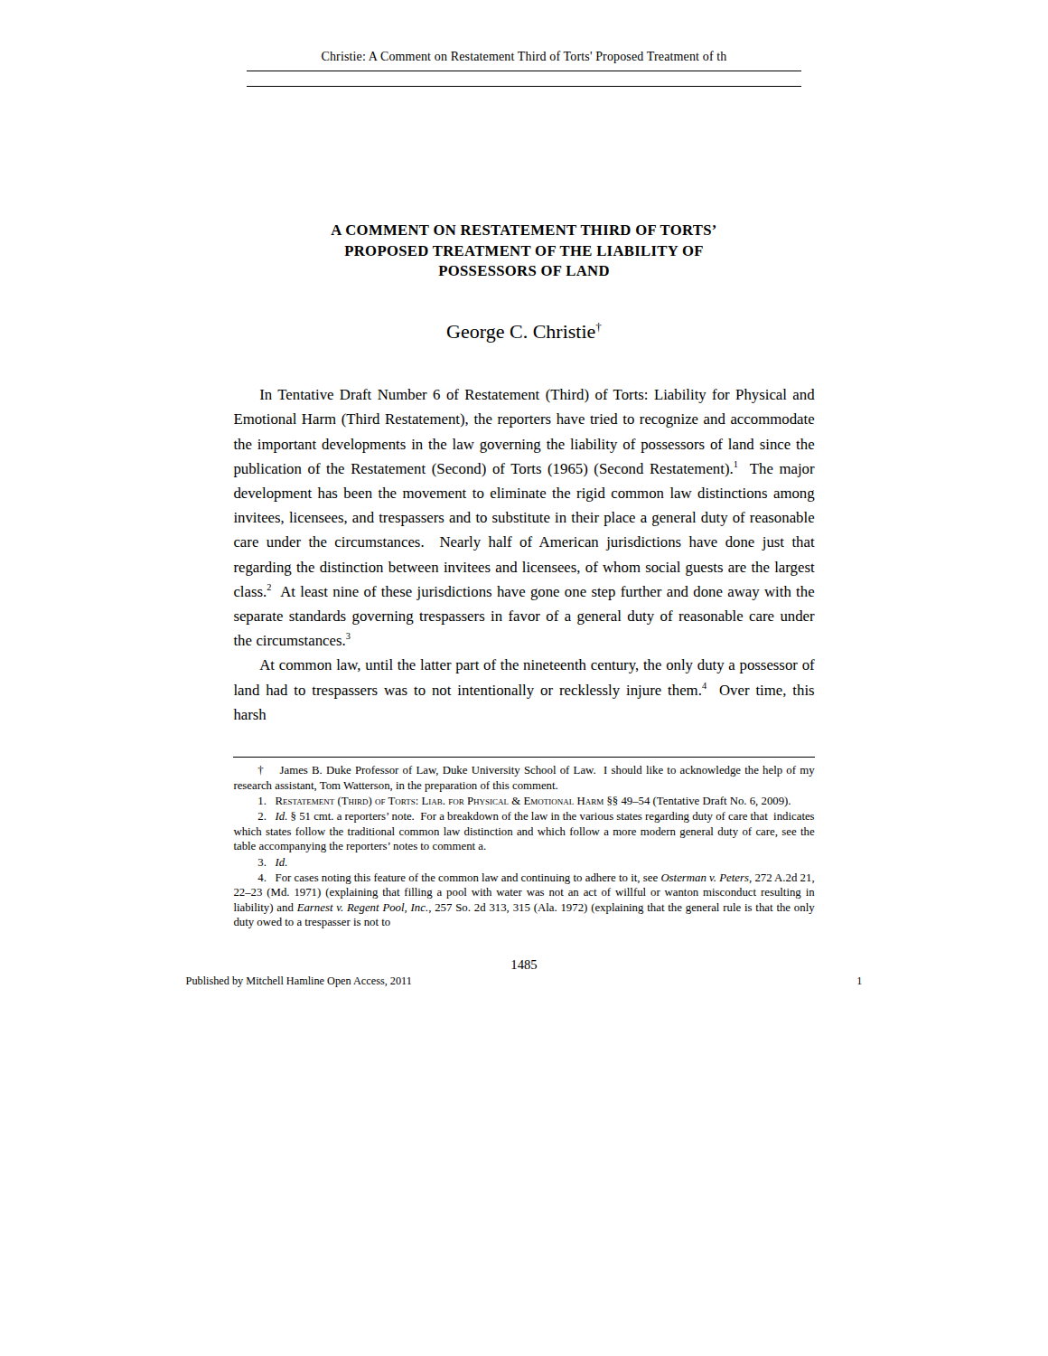Christie: A Comment on Restatement Third of Torts' Proposed Treatment of th
A COMMENT ON RESTATEMENT THIRD OF TORTS’
PROPOSED TREATMENT OF THE LIABILITY OF
POSSESSORS OF LAND
George C. Christie†
In Tentative Draft Number 6 of Restatement (Third) of Torts: Liability for Physical and Emotional Harm (Third Restatement), the reporters have tried to recognize and accommodate the important developments in the law governing the liability of possessors of land since the publication of the Restatement (Second) of Torts (1965) (Second Restatement).1 The major development has been the movement to eliminate the rigid common law distinctions among invitees, licensees, and trespassers and to substitute in their place a general duty of reasonable care under the circumstances. Nearly half of American jurisdictions have done just that regarding the distinction between invitees and licensees, of whom social guests are the largest class.2 At least nine of these jurisdictions have gone one step further and done away with the separate standards governing trespassers in favor of a general duty of reasonable care under the circumstances.3
At common law, until the latter part of the nineteenth century, the only duty a possessor of land had to trespassers was to not intentionally or recklessly injure them.4 Over time, this harsh
† James B. Duke Professor of Law, Duke University School of Law. I should like to acknowledge the help of my research assistant, Tom Watterson, in the preparation of this comment.
1. Restatement (Third) of Torts: Liab. for Physical & Emotional Harm §§ 49–54 (Tentative Draft No. 6, 2009).
2. Id. § 51 cmt. a reporters’ note. For a breakdown of the law in the various states regarding duty of care that indicates which states follow the traditional common law distinction and which follow a more modern general duty of care, see the table accompanying the reporters’ notes to comment a.
3. Id.
4. For cases noting this feature of the common law and continuing to adhere to it, see Osterman v. Peters, 272 A.2d 21, 22–23 (Md. 1971) (explaining that filling a pool with water was not an act of willful or wanton misconduct resulting in liability) and Earnest v. Regent Pool, Inc., 257 So. 2d 313, 315 (Ala. 1972) (explaining that the general rule is that the only duty owed to a trespasser is not to
1485
Published by Mitchell Hamline Open Access, 2011
1